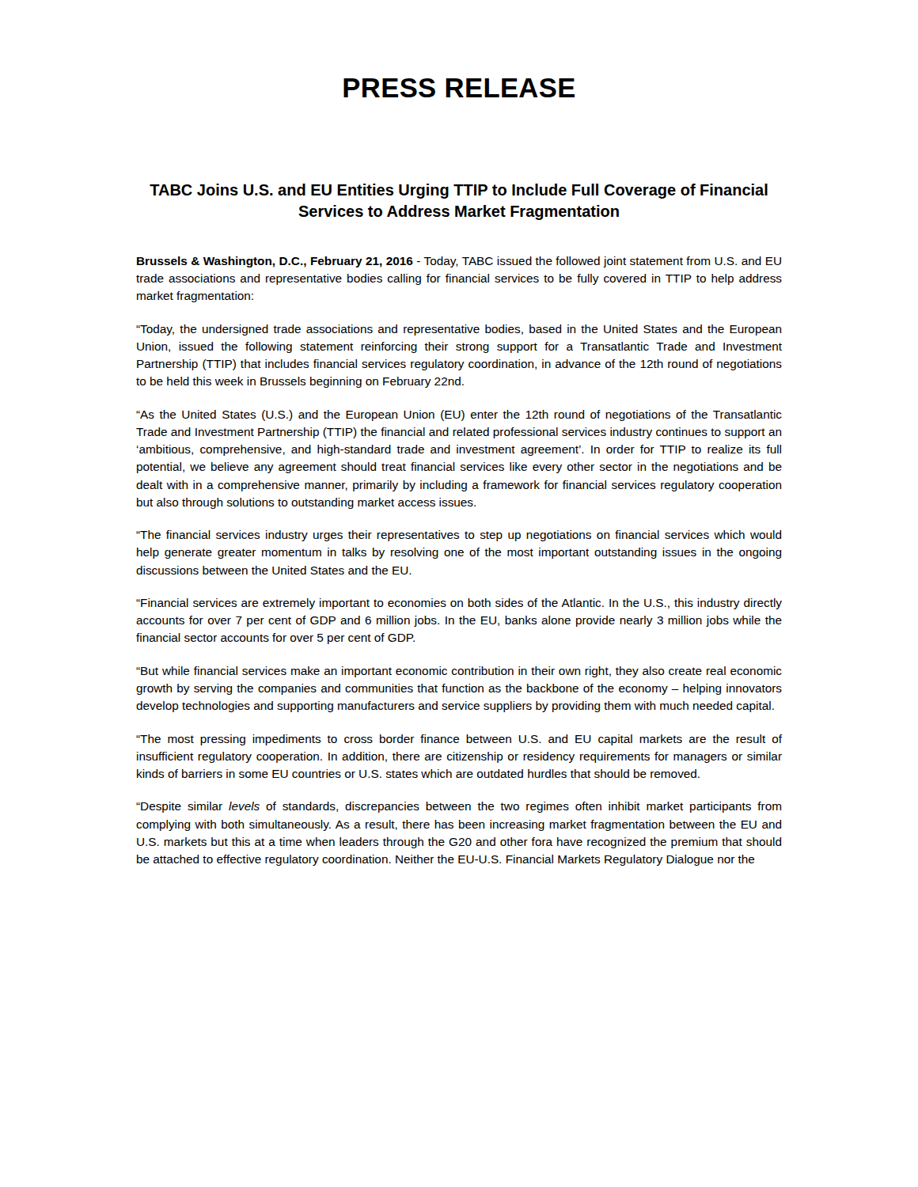PRESS RELEASE
TABC Joins U.S. and EU Entities Urging TTIP to Include Full Coverage of Financial Services to Address Market Fragmentation
Brussels & Washington, D.C., February 21, 2016 - Today, TABC issued the followed joint statement from U.S. and EU trade associations and representative bodies calling for financial services to be fully covered in TTIP to help address market fragmentation:
“Today, the undersigned trade associations and representative bodies, based in the United States and the European Union, issued the following statement reinforcing their strong support for a Transatlantic Trade and Investment Partnership (TTIP) that includes financial services regulatory coordination, in advance of the 12th round of negotiations to be held this week in Brussels beginning on February 22nd.
“As the United States (U.S.) and the European Union (EU) enter the 12th round of negotiations of the Transatlantic Trade and Investment Partnership (TTIP) the financial and related professional services industry continues to support an ‘ambitious, comprehensive, and high-standard trade and investment agreement’. In order for TTIP to realize its full potential, we believe any agreement should treat financial services like every other sector in the negotiations and be dealt with in a comprehensive manner, primarily by including a framework for financial services regulatory cooperation but also through solutions to outstanding market access issues.
“The financial services industry urges their representatives to step up negotiations on financial services which would help generate greater momentum in talks by resolving one of the most important outstanding issues in the ongoing discussions between the United States and the EU.
“Financial services are extremely important to economies on both sides of the Atlantic. In the U.S., this industry directly accounts for over 7 per cent of GDP and 6 million jobs. In the EU, banks alone provide nearly 3 million jobs while the financial sector accounts for over 5 per cent of GDP.
“But while financial services make an important economic contribution in their own right, they also create real economic growth by serving the companies and communities that function as the backbone of the economy – helping innovators develop technologies and supporting manufacturers and service suppliers by providing them with much needed capital.
“The most pressing impediments to cross border finance between U.S. and EU capital markets are the result of insufficient regulatory cooperation. In addition, there are citizenship or residency requirements for managers or similar kinds of barriers in some EU countries or U.S. states which are outdated hurdles that should be removed.
“Despite similar levels of standards, discrepancies between the two regimes often inhibit market participants from complying with both simultaneously. As a result, there has been increasing market fragmentation between the EU and U.S. markets but this at a time when leaders through the G20 and other fora have recognized the premium that should be attached to effective regulatory coordination. Neither the EU-U.S. Financial Markets Regulatory Dialogue nor the